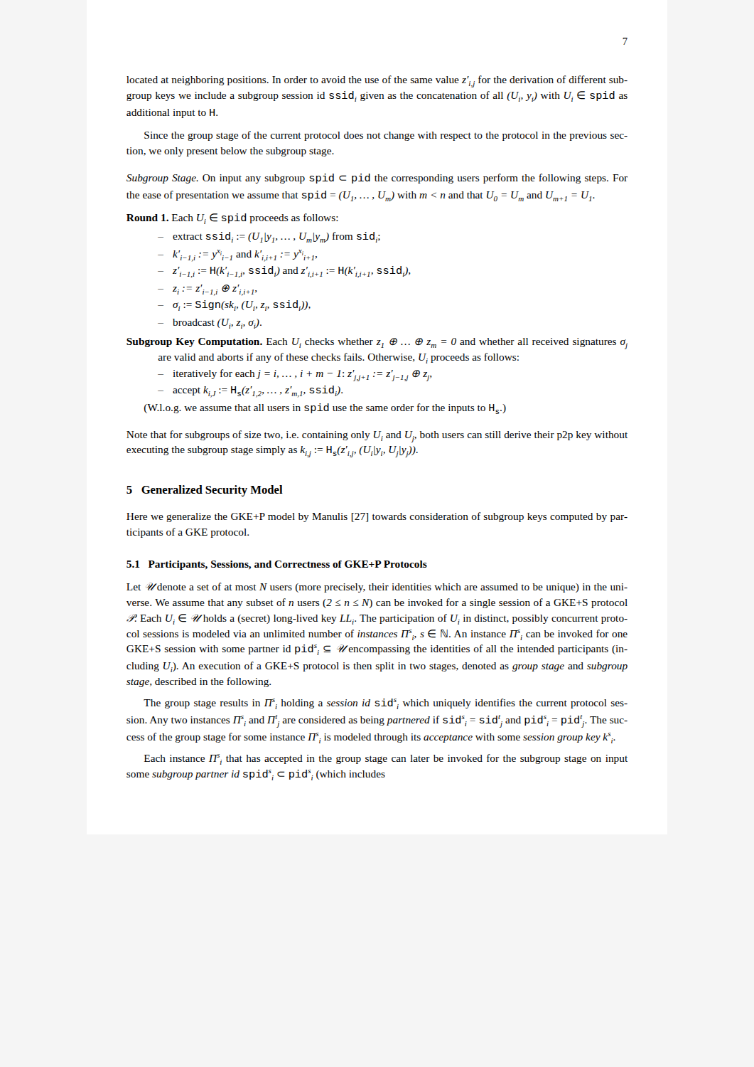7
located at neighboring positions. In order to avoid the use of the same value z′i,j for the derivation of different subgroup keys we include a subgroup session id ssidi given as the concatenation of all (Ui, yi) with Ui ∈ spid as additional input to H.
Since the group stage of the current protocol does not change with respect to the protocol in the previous section, we only present below the subgroup stage.
Subgroup Stage. On input any subgroup spid ⊂ pid the corresponding users perform the following steps. For the ease of presentation we assume that spid = (U1, … , Um) with m < n and that U0 = Um and Um+1 = U1.
Round 1. Each Ui ∈ spid proceeds as follows:
– extract ssidi := (U1|y1, … , Um|ym) from sidi;
– k′i−1,i := yxii−1 and k′i,i+1 := yxii+1,
– z′i−1,i := H(k′i−1,i, ssidi) and z′i,i+1 := H(k′i,i+1, ssidi),
– zi := z′i−1,i ⊕ z′i,i+1,
– σi := Sign(ski, (Ui, zi, ssidi)),
– broadcast (Ui, zi, σi).
Subgroup Key Computation. Each Ui checks whether z1 ⊕ … ⊕ zm = 0 and whether all received signatures σj are valid and aborts if any of these checks fails. Otherwise, Ui proceeds as follows:
– iteratively for each j = i, … , i + m − 1: z′j,j+1 := z′j−1,j ⊕ zj,
– accept ki,J := Hs(z′1,2, … , z′m,1, ssidi).
(W.l.o.g. we assume that all users in spid use the same order for the inputs to Hs.)
Note that for subgroups of size two, i.e. containing only Ui and Uj, both users can still derive their p2p key without executing the subgroup stage simply as ki,j := Hs(z′i,j, (Ui|yi, Uj|yj)).
5 Generalized Security Model
Here we generalize the GKE+P model by Manulis [27] towards consideration of subgroup keys computed by participants of a GKE protocol.
5.1 Participants, Sessions, and Correctness of GKE+P Protocols
Let 𝒰 denote a set of at most N users (more precisely, their identities which are assumed to be unique) in the universe. We assume that any subset of n users (2 ≤ n ≤ N) can be invoked for a single session of a GKE+S protocol 𝒫. Each Ui ∈ 𝒰 holds a (secret) long-lived key LLi. The participation of Ui in distinct, possibly concurrent protocol sessions is modeled via an unlimited number of instances Πsi, s ∈ ℕ. An instance Πsi can be invoked for one GKE+S session with some partner id pidsi ⊆ 𝒰 encompassing the identities of all the intended participants (including Ui). An execution of a GKE+S protocol is then split in two stages, denoted as group stage and subgroup stage, described in the following.
The group stage results in Πsi holding a session id sidsi which uniquely identifies the current protocol session. Any two instances Πsi and Πtj are considered as being partnered if sidsi = sidtj and pidsi = pidtj. The success of the group stage for some instance Πsi is modeled through its acceptance with some session group key ksi.
Each instance Πsi that has accepted in the group stage can later be invoked for the subgroup stage on input some subgroup partner id spidsi ⊂ pidsi (which includes